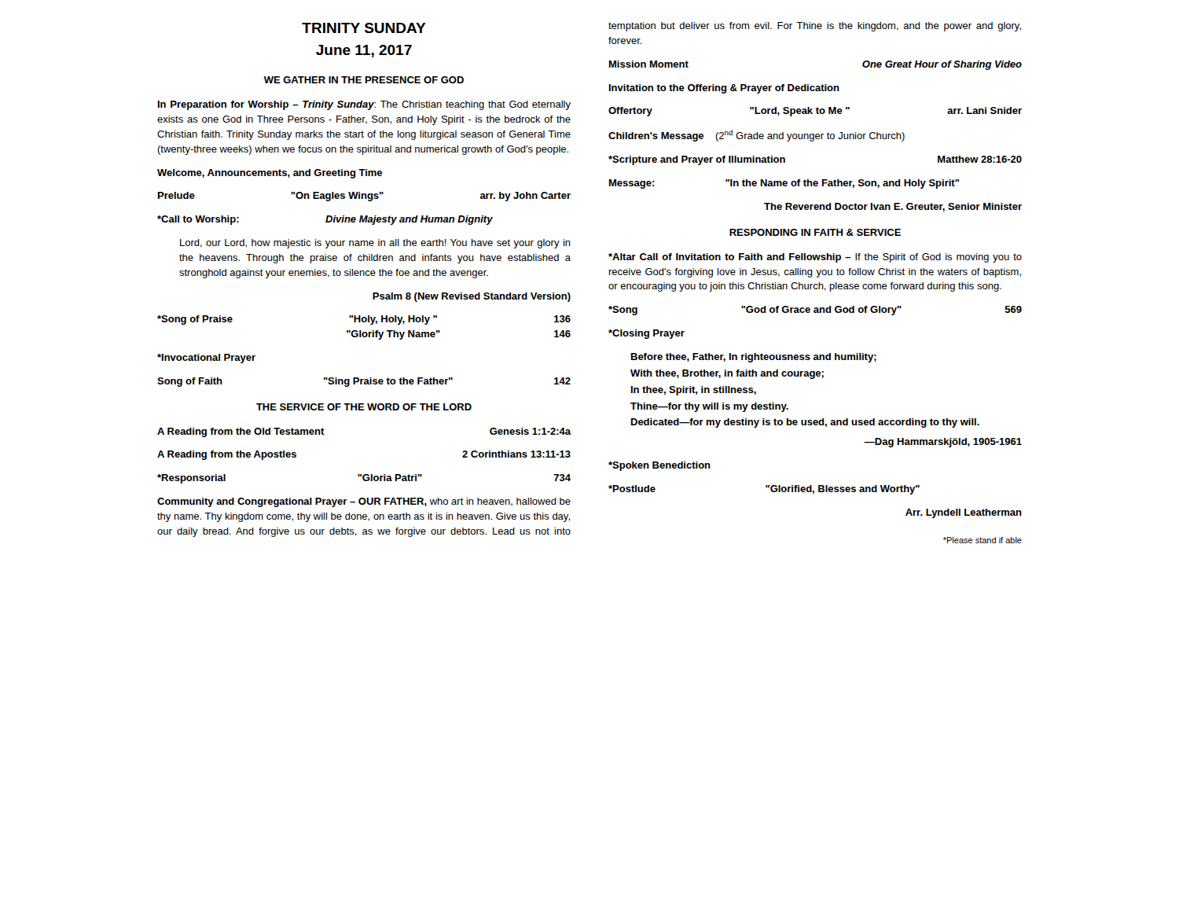TRINITY SUNDAY
June 11, 2017
WE GATHER IN THE PRESENCE OF GOD
In Preparation for Worship – Trinity Sunday: The Christian teaching that God eternally exists as one God in Three Persons - Father, Son, and Holy Spirit - is the bedrock of the Christian faith. Trinity Sunday marks the start of the long liturgical season of General Time (twenty-three weeks) when we focus on the spiritual and numerical growth of God's people.
Welcome, Announcements, and Greeting Time
Prelude "On Eagles Wings" arr. by John Carter
*Call to Worship: Divine Majesty and Human Dignity
Lord, our Lord, how majestic is your name in all the earth! You have set your glory in the heavens. Through the praise of children and infants you have established a stronghold against your enemies, to silence the foe and the avenger.
Psalm 8 (New Revised Standard Version)
*Song of Praise "Holy, Holy, Holy " 136
*Song of Praise "Glorify Thy Name" 146
*Invocational Prayer
Song of Faith "Sing Praise to the Father" 142
THE SERVICE OF THE WORD OF THE LORD
A Reading from the Old Testament Genesis 1:1-2:4a
A Reading from the Apostles 2 Corinthians 13:11-13
*Responsorial "Gloria Patri" 734
Community and Congregational Prayer – OUR FATHER, who art in heaven, hallowed be thy name. Thy kingdom come, thy will be done, on earth as it is in heaven. Give us this day, our daily bread. And forgive us our debts, as we forgive our debtors. Lead us not into temptation but deliver us from evil. For Thine is the kingdom, and the power and glory, forever.
Mission Moment One Great Hour of Sharing Video
Invitation to the Offering & Prayer of Dedication
Offertory "Lord, Speak to Me " arr. Lani Snider
Children's Message (2nd Grade and younger to Junior Church)
*Scripture and Prayer of Illumination Matthew 28:16-20
Message: "In the Name of the Father, Son, and Holy Spirit"
The Reverend Doctor Ivan E. Greuter, Senior Minister
RESPONDING IN FAITH & SERVICE
*Altar Call of Invitation to Faith and Fellowship – If the Spirit of God is moving you to receive God's forgiving love in Jesus, calling you to follow Christ in the waters of baptism, or encouraging you to join this Christian Church, please come forward during this song.
*Song "God of Grace and God of Glory" 569
*Closing Prayer
Before thee, Father, In righteousness and humility;
With thee, Brother, in faith and courage;
In thee, Spirit, in stillness,
Thine—for thy will is my destiny.
Dedicated—for my destiny is to be used, and used according to thy will.
—Dag Hammarskjöld, 1905-1961
*Spoken Benediction
*Postlude "Glorified, Blesses and Worthy"
Arr. Lyndell Leatherman
*Please stand if able